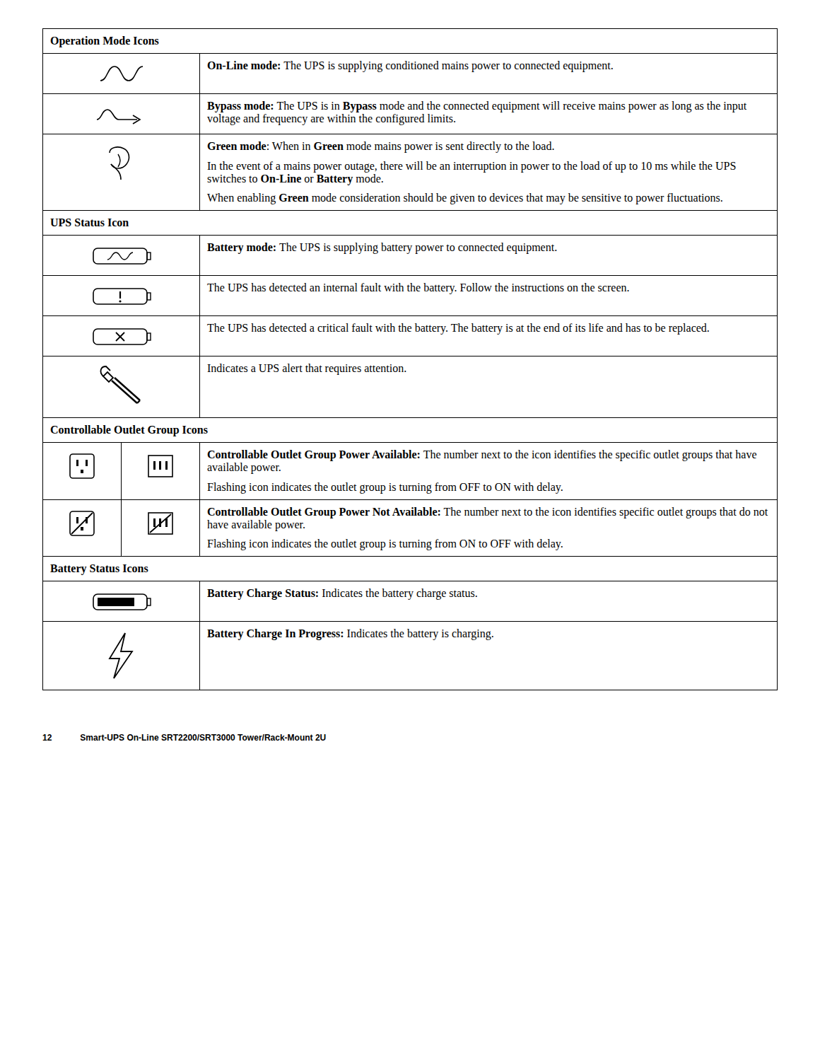| Operation Mode Icons |
| --- |
| | On-Line mode: The UPS is supplying conditioned mains power to connected equipment. |
| | Bypass mode: The UPS is in Bypass mode and the connected equipment will receive mains power as long as the input voltage and frequency are within the configured limits. |
| | Green mode : When in Green mode mains power is sent directly to the load. In the event of a mains power outage, there will be an interruption in power to the load of up to 10 ms while the UPS switches to On-Line or Battery mode. When enabling Green mode consideration should be given to devices that may be sensitive to power fluctuations. |
| UPS Status Icon |
| | Battery mode: The UPS is supplying battery power to connected equipment. |
| | The UPS has detected an internal fault with the battery. Follow the instructions on the screen. |
| | The UPS has detected a critical fault with the battery. The battery is at the end of its life and has to be replaced. |
| | Indicates a UPS alert that requires attention. |
| Controllable Outlet Group Icons |
| | | Controllable Outlet Group Power Available: The number next to the icon identifies the specific outlet groups that have available power. Flashing icon indicates the outlet group is turning from OFF to ON with delay. |
| | | Controllable Outlet Group Power Not Available: The number next to the icon identifies specific outlet groups that do not have available power. Flashing icon indicates the outlet group is turning from ON to OFF with delay. |
| Battery Status Icons |
| | Battery Charge Status: Indicates the battery charge status. |
| | Battery Charge In Progress: Indicates the battery is charging. |
12 Smart-UPS On-Line SRT2200/SRT3000 Tower/Rack-Mount 2U